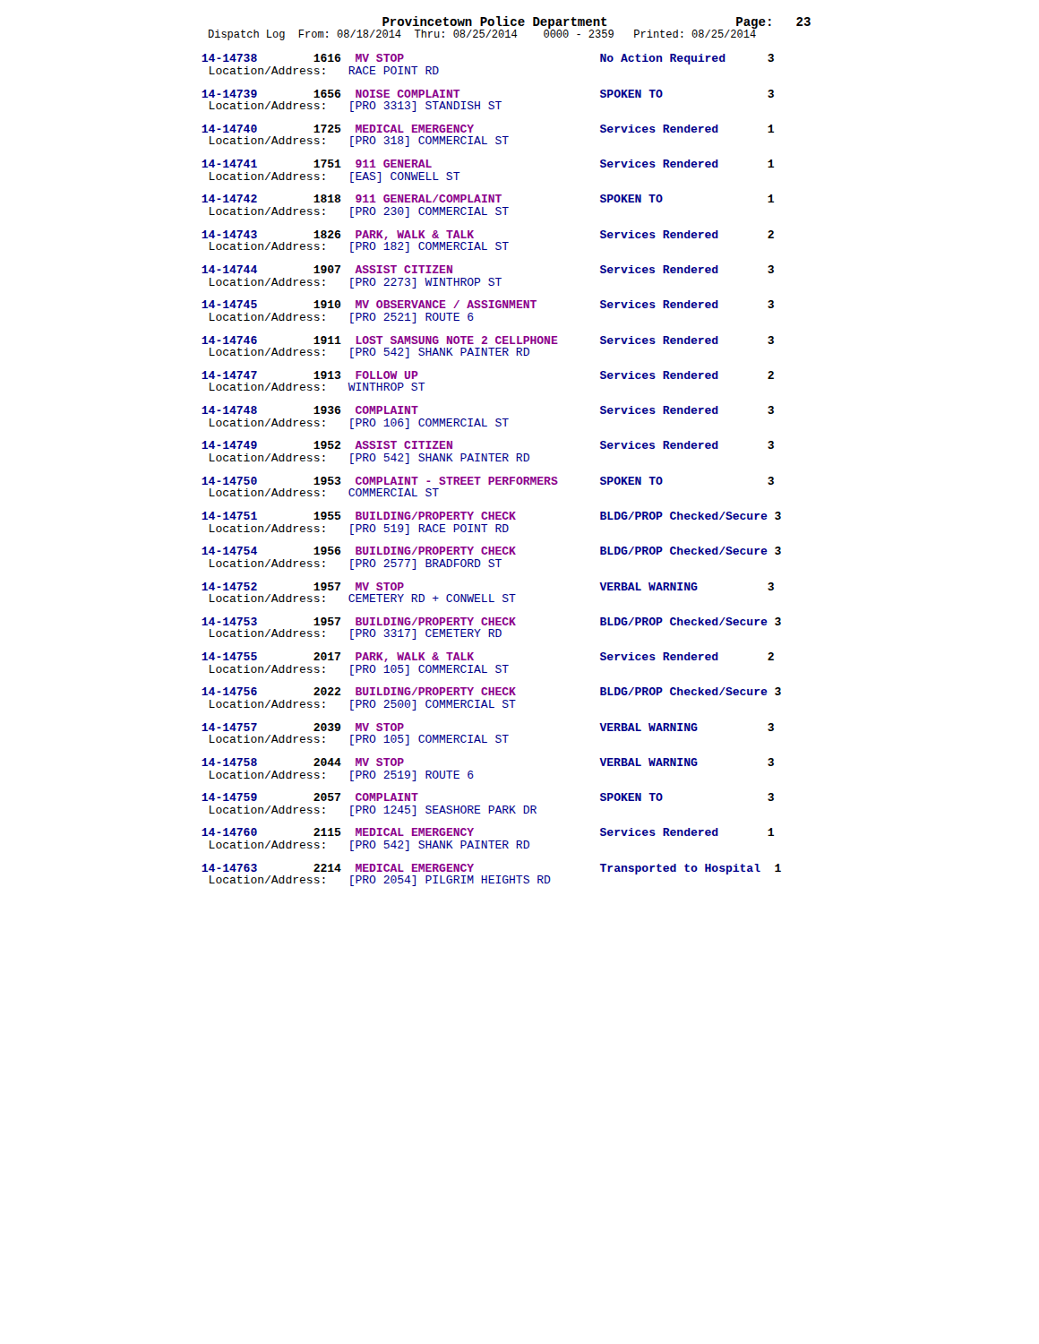Provincetown Police Department Page: 23
Dispatch Log From: 08/18/2014 Thru: 08/25/2014 0000 - 2359 Printed: 08/25/2014
14-14738 1616 MV STOP No Action Required 3
Location/Address: RACE POINT RD
14-14739 1656 NOISE COMPLAINT SPOKEN TO 3
Location/Address: [PRO 3313] STANDISH ST
14-14740 1725 MEDICAL EMERGENCY Services Rendered 1
Location/Address: [PRO 318] COMMERCIAL ST
14-14741 1751 911 GENERAL Services Rendered 1
Location/Address: [EAS] CONWELL ST
14-14742 1818 911 GENERAL/COMPLAINT SPOKEN TO 1
Location/Address: [PRO 230] COMMERCIAL ST
14-14743 1826 PARK, WALK & TALK Services Rendered 2
Location/Address: [PRO 182] COMMERCIAL ST
14-14744 1907 ASSIST CITIZEN Services Rendered 3
Location/Address: [PRO 2273] WINTHROP ST
14-14745 1910 MV OBSERVANCE / ASSIGNMENT Services Rendered 3
Location/Address: [PRO 2521] ROUTE 6
14-14746 1911 LOST SAMSUNG NOTE 2 CELLPHONE Services Rendered 3
Location/Address: [PRO 542] SHANK PAINTER RD
14-14747 1913 FOLLOW UP Services Rendered 2
Location/Address: WINTHROP ST
14-14748 1936 COMPLAINT Services Rendered 3
Location/Address: [PRO 106] COMMERCIAL ST
14-14749 1952 ASSIST CITIZEN Services Rendered 3
Location/Address: [PRO 542] SHANK PAINTER RD
14-14750 1953 COMPLAINT - STREET PERFORMERS SPOKEN TO 3
Location/Address: COMMERCIAL ST
14-14751 1955 BUILDING/PROPERTY CHECK BLDG/PROP Checked/Secure 3
Location/Address: [PRO 519] RACE POINT RD
14-14754 1956 BUILDING/PROPERTY CHECK BLDG/PROP Checked/Secure 3
Location/Address: [PRO 2577] BRADFORD ST
14-14752 1957 MV STOP VERBAL WARNING 3
Location/Address: CEMETERY RD + CONWELL ST
14-14753 1957 BUILDING/PROPERTY CHECK BLDG/PROP Checked/Secure 3
Location/Address: [PRO 3317] CEMETERY RD
14-14755 2017 PARK, WALK & TALK Services Rendered 2
Location/Address: [PRO 105] COMMERCIAL ST
14-14756 2022 BUILDING/PROPERTY CHECK BLDG/PROP Checked/Secure 3
Location/Address: [PRO 2500] COMMERCIAL ST
14-14757 2039 MV STOP VERBAL WARNING 3
Location/Address: [PRO 105] COMMERCIAL ST
14-14758 2044 MV STOP VERBAL WARNING 3
Location/Address: [PRO 2519] ROUTE 6
14-14759 2057 COMPLAINT SPOKEN TO 3
Location/Address: [PRO 1245] SEASHORE PARK DR
14-14760 2115 MEDICAL EMERGENCY Services Rendered 1
Location/Address: [PRO 542] SHANK PAINTER RD
14-14763 2214 MEDICAL EMERGENCY Transported to Hospital 1
Location/Address: [PRO 2054] PILGRIM HEIGHTS RD